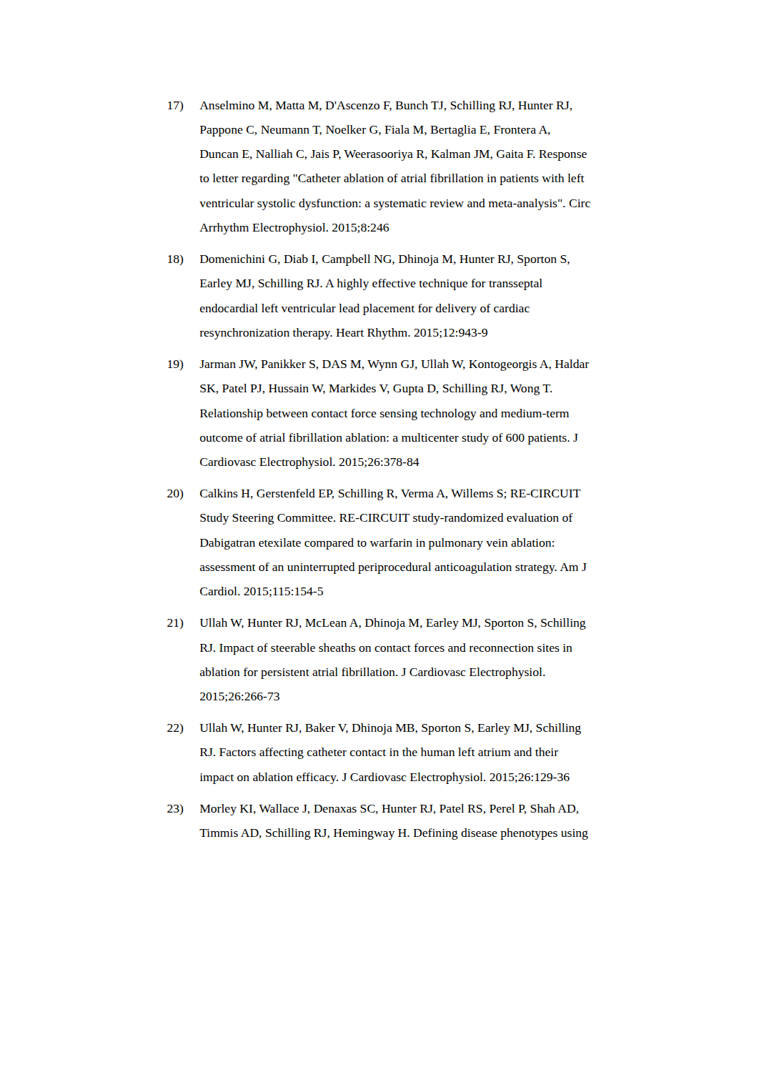17) Anselmino M, Matta M, D'Ascenzo F, Bunch TJ, Schilling RJ, Hunter RJ, Pappone C, Neumann T, Noelker G, Fiala M, Bertaglia E, Frontera A, Duncan E, Nalliah C, Jais P, Weerasooriya R, Kalman JM, Gaita F. Response to letter regarding "Catheter ablation of atrial fibrillation in patients with left ventricular systolic dysfunction: a systematic review and meta-analysis". Circ Arrhythm Electrophysiol. 2015;8:246
18) Domenichini G, Diab I, Campbell NG, Dhinoja M, Hunter RJ, Sporton S, Earley MJ, Schilling RJ. A highly effective technique for transseptal endocardial left ventricular lead placement for delivery of cardiac resynchronization therapy. Heart Rhythm. 2015;12:943-9
19) Jarman JW, Panikker S, DAS M, Wynn GJ, Ullah W, Kontogeorgis A, Haldar SK, Patel PJ, Hussain W, Markides V, Gupta D, Schilling RJ, Wong T. Relationship between contact force sensing technology and medium-term outcome of atrial fibrillation ablation: a multicenter study of 600 patients. J Cardiovasc Electrophysiol. 2015;26:378-84
20) Calkins H, Gerstenfeld EP, Schilling R, Verma A, Willems S; RE-CIRCUIT Study Steering Committee. RE-CIRCUIT study-randomized evaluation of Dabigatran etexilate compared to warfarin in pulmonary vein ablation: assessment of an uninterrupted periprocedural anticoagulation strategy. Am J Cardiol. 2015;115:154-5
21) Ullah W, Hunter RJ, McLean A, Dhinoja M, Earley MJ, Sporton S, Schilling RJ. Impact of steerable sheaths on contact forces and reconnection sites in ablation for persistent atrial fibrillation. J Cardiovasc Electrophysiol. 2015;26:266-73
22) Ullah W, Hunter RJ, Baker V, Dhinoja MB, Sporton S, Earley MJ, Schilling RJ. Factors affecting catheter contact in the human left atrium and their impact on ablation efficacy. J Cardiovasc Electrophysiol. 2015;26:129-36
23) Morley KI, Wallace J, Denaxas SC, Hunter RJ, Patel RS, Perel P, Shah AD, Timmis AD, Schilling RJ, Hemingway H. Defining disease phenotypes using